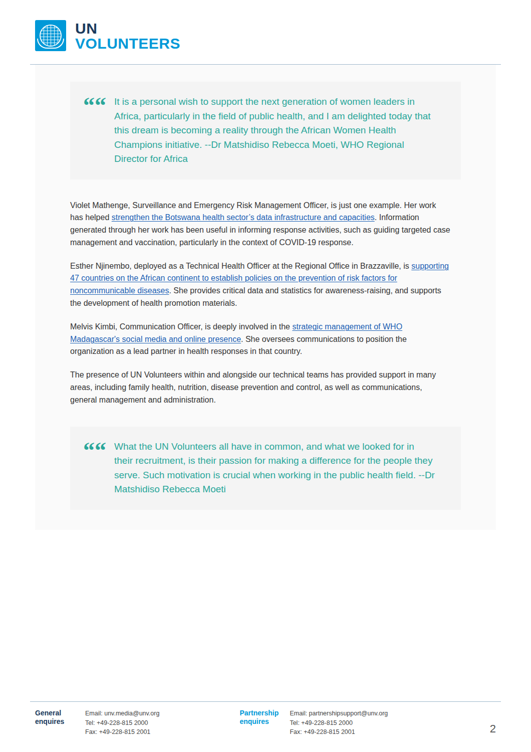UN VOLUNTEERS
““
It is a personal wish to support the next generation of women leaders in Africa, particularly in the field of public health, and I am delighted today that this dream is becoming a reality through the African Women Health Champions initiative. --Dr Matshidiso Rebecca Moeti, WHO Regional Director for Africa
Violet Mathenge, Surveillance and Emergency Risk Management Officer, is just one example. Her work has helped strengthen the Botswana health sector’s data infrastructure and capacities. Information generated through her work has been useful in informing response activities, such as guiding targeted case management and vaccination, particularly in the context of COVID-19 response.
Esther Njinembo, deployed as a Technical Health Officer at the Regional Office in Brazzaville, is supporting 47 countries on the African continent to establish policies on the prevention of risk factors for noncommunicable diseases. She provides critical data and statistics for awareness-raising, and supports the development of health promotion materials.
Melvis Kimbi, Communication Officer, is deeply involved in the strategic management of WHO Madagascar's social media and online presence. She oversees communications to position the organization as a lead partner in health responses in that country.
The presence of UN Volunteers within and alongside our technical teams has provided support in many areas, including family health, nutrition, disease prevention and control, as well as communications, general management and administration.
““
What the UN Volunteers all have in common, and what we looked for in their recruitment, is their passion for making a difference for the people they serve. Such motivation is crucial when working in the public health field. --Dr Matshidiso Rebecca Moeti
General
enquires
Email: unv.media@unv.org
Tel: +49-228-815 2000
Fax: +49-228-815 2001
Partnership
enquires
Email: partnershipsupport@unv.org
Tel: +49-228-815 2000
Fax: +49-228-815 2001
2